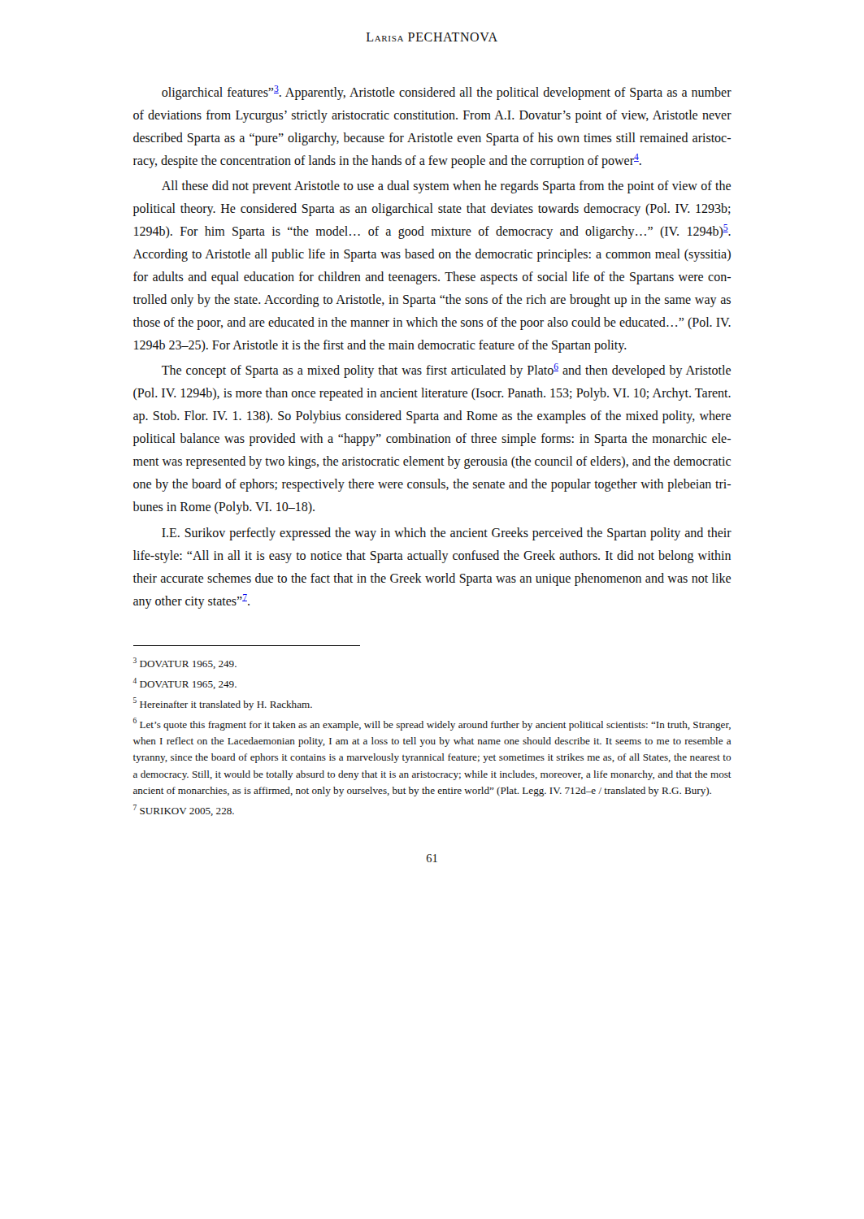Larisa PECHATNOVA
oligarchical features”3. Apparently, Aristotle considered all the political development of Sparta as a number of deviations from Lycurgus’ strictly aristocratic constitution. From A.I. Dovatur’s point of view, Aristotle never described Sparta as a “pure” oligarchy, because for Aristotle even Sparta of his own times still remained aristocracy, despite the concentration of lands in the hands of a few people and the corruption of power4.
All these did not prevent Aristotle to use a dual system when he regards Sparta from the point of view of the political theory. He considered Sparta as an oligarchical state that deviates towards democracy (Pol. IV. 1293b; 1294b). For him Sparta is “the model… of a good mixture of democracy and oligarchy…” (IV. 1294b)5. According to Aristotle all public life in Sparta was based on the democratic principles: a common meal (syssitia) for adults and equal education for children and teenagers. These aspects of social life of the Spartans were controlled only by the state. According to Aristotle, in Sparta “the sons of the rich are brought up in the same way as those of the poor, and are educated in the manner in which the sons of the poor also could be educated…” (Pol. IV. 1294b 23–25). For Aristotle it is the first and the main democratic feature of the Spartan polity.
The concept of Sparta as a mixed polity that was first articulated by Plato6 and then developed by Aristotle (Pol. IV. 1294b), is more than once repeated in ancient literature (Isocr. Panath. 153; Polyb. VI. 10; Archyt. Tarent. ap. Stob. Flor. IV. 1. 138). So Polybius considered Sparta and Rome as the examples of the mixed polity, where political balance was provided with a “happy” combination of three simple forms: in Sparta the monarchic element was represented by two kings, the aristocratic element by gerousia (the council of elders), and the democratic one by the board of ephors; respectively there were consuls, the senate and the popular together with plebeian tribunes in Rome (Polyb. VI. 10–18).
I.E. Surikov perfectly expressed the way in which the ancient Greeks perceived the Spartan polity and their life-style: “All in all it is easy to notice that Sparta actually confused the Greek authors. It did not belong within their accurate schemes due to the fact that in the Greek world Sparta was an unique phenomenon and was not like any other city states”7.
3DOVATUR 1965, 249.
4DOVATUR 1965, 249.
5Hereinafter it translated by H. Rackham.
6Let’s quote this fragment for it taken as an example, will be spread widely around further by ancient political scientists: “In truth, Stranger, when I reflect on the Lacedaemonian polity, I am at a loss to tell you by what name one should describe it. It seems to me to resemble a tyranny, since the board of ephors it contains is a marvelously tyrannical feature; yet sometimes it strikes me as, of all States, the nearest to a democracy. Still, it would be totally absurd to deny that it is an aristocracy; while it includes, moreover, a life monarchy, and that the most ancient of monarchies, as is affirmed, not only by ourselves, but by the entire world” (Plat. Legg. IV. 712d–e / translated by R.G. Bury).
7SURIKOV 2005, 228.
61